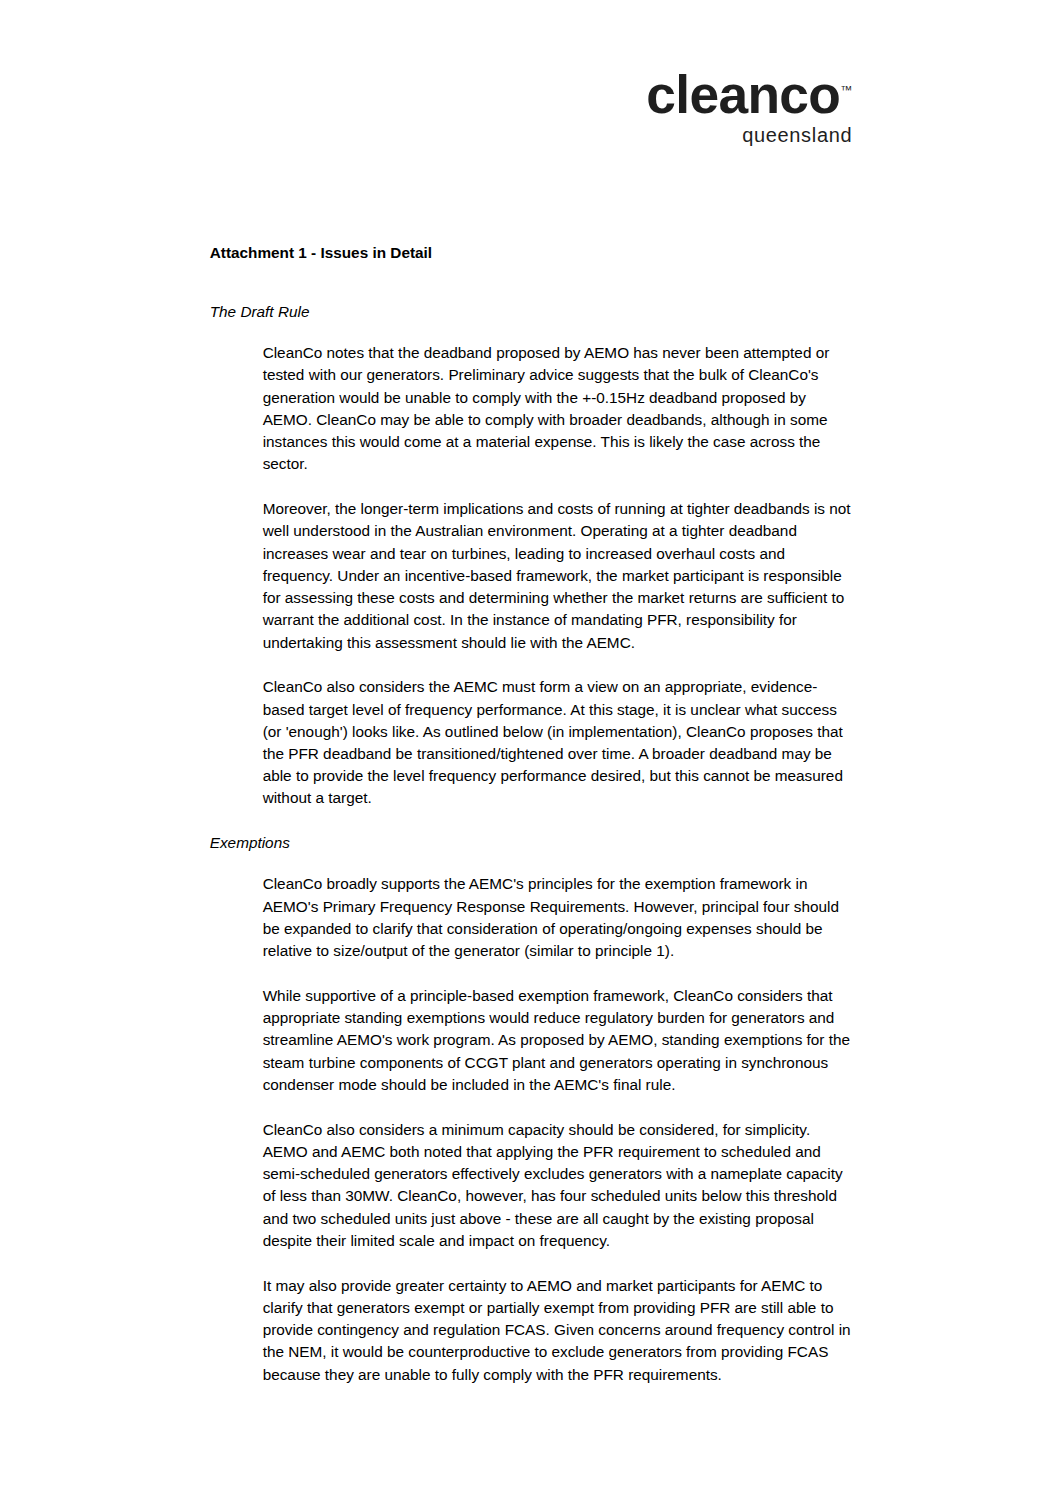cleanco™
queensland
Attachment 1 - Issues in Detail
The Draft Rule
CleanCo notes that the deadband proposed by AEMO has never been attempted or tested with our generators. Preliminary advice suggests that the bulk of CleanCo's generation would be unable to comply with the +-0.15Hz deadband proposed by AEMO. CleanCo may be able to comply with broader deadbands, although in some instances this would come at a material expense. This is likely the case across the sector.
Moreover, the longer-term implications and costs of running at tighter deadbands is not well understood in the Australian environment. Operating at a tighter deadband increases wear and tear on turbines, leading to increased overhaul costs and frequency. Under an incentive-based framework, the market participant is responsible for assessing these costs and determining whether the market returns are sufficient to warrant the additional cost. In the instance of mandating PFR, responsibility for undertaking this assessment should lie with the AEMC.
CleanCo also considers the AEMC must form a view on an appropriate, evidence-based target level of frequency performance. At this stage, it is unclear what success (or 'enough') looks like. As outlined below (in implementation), CleanCo proposes that the PFR deadband be transitioned/tightened over time. A broader deadband may be able to provide the level frequency performance desired, but this cannot be measured without a target.
Exemptions
CleanCo broadly supports the AEMC's principles for the exemption framework in AEMO's Primary Frequency Response Requirements. However, principal four should be expanded to clarify that consideration of operating/ongoing expenses should be relative to size/output of the generator (similar to principle 1).
While supportive of a principle-based exemption framework, CleanCo considers that appropriate standing exemptions would reduce regulatory burden for generators and streamline AEMO's work program. As proposed by AEMO, standing exemptions for the steam turbine components of CCGT plant and generators operating in synchronous condenser mode should be included in the AEMC's final rule.
CleanCo also considers a minimum capacity should be considered, for simplicity. AEMO and AEMC both noted that applying the PFR requirement to scheduled and semi-scheduled generators effectively excludes generators with a nameplate capacity of less than 30MW. CleanCo, however, has four scheduled units below this threshold and two scheduled units just above - these are all caught by the existing proposal despite their limited scale and impact on frequency.
It may also provide greater certainty to AEMO and market participants for AEMC to clarify that generators exempt or partially exempt from providing PFR are still able to provide contingency and regulation FCAS. Given concerns around frequency control in the NEM, it would be counterproductive to exclude generators from providing FCAS because they are unable to fully comply with the PFR requirements.